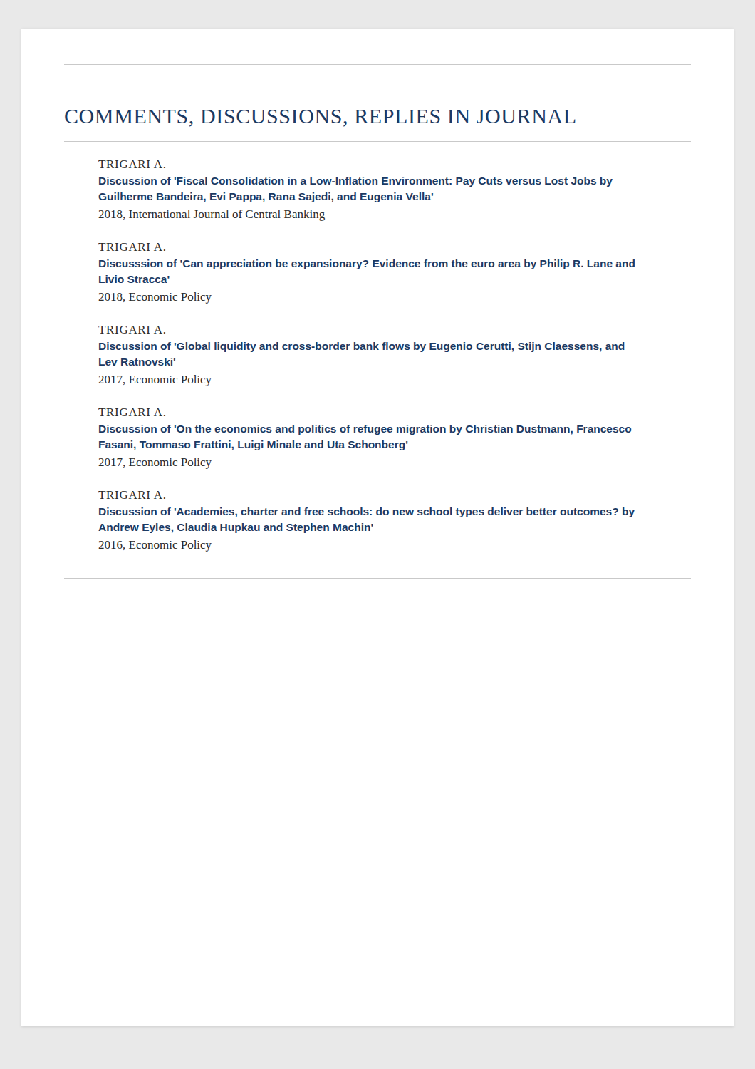Comments, Discussions, Replies in Journal
TRIGARI A.
Discussion of 'Fiscal Consolidation in a Low-Inflation Environment: Pay Cuts versus Lost Jobs by Guilherme Bandeira, Evi Pappa, Rana Sajedi, and Eugenia Vella'
2018, International Journal of Central Banking
TRIGARI A.
Discusssion of 'Can appreciation be expansionary? Evidence from the euro area by Philip R. Lane and Livio Stracca'
2018, Economic Policy
TRIGARI A.
Discussion of 'Global liquidity and cross-border bank flows by Eugenio Cerutti, Stijn Claessens, and Lev Ratnovski'
2017, Economic Policy
TRIGARI A.
Discussion of 'On the economics and politics of refugee migration by Christian Dustmann, Francesco Fasani, Tommaso Frattini, Luigi Minale and Uta Schonberg'
2017, Economic Policy
TRIGARI A.
Discussion of 'Academies, charter and free schools: do new school types deliver better outcomes? by Andrew Eyles, Claudia Hupkau and Stephen Machin'
2016, Economic Policy